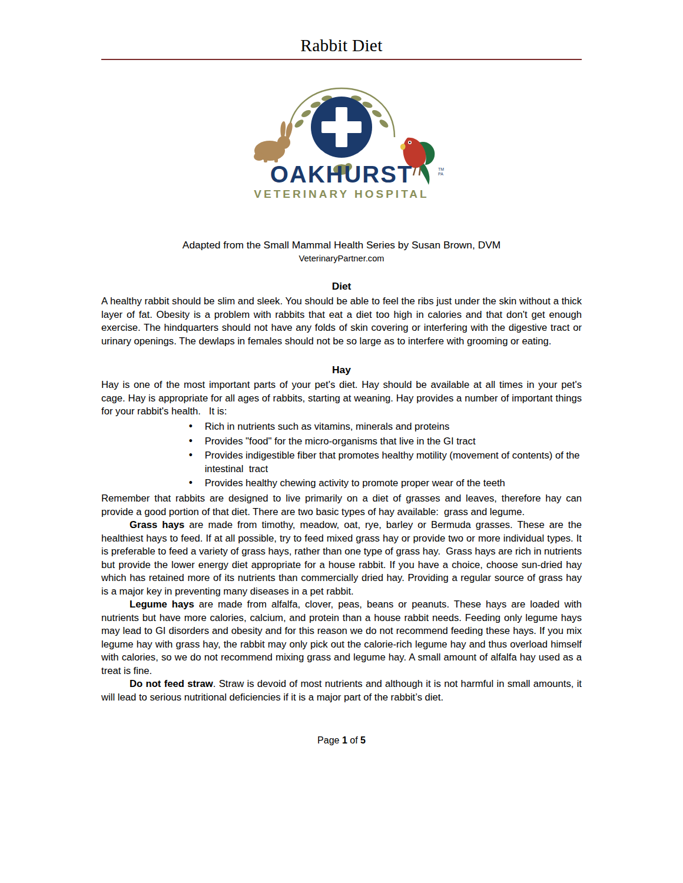Rabbit Diet
OAKHURST TM PA VETERINARY HOSPITAL
Adapted from the Small Mammal Health Series by Susan Brown, DVM VeterinaryPartner.com
Diet
A healthy rabbit should be slim and sleek. You should be able to feel the ribs just under the skin without a thick layer of fat. Obesity is a problem with rabbits that eat a diet too high in calories and that don't get enough exercise. The hindquarters should not have any folds of skin covering or interfering with the digestive tract or urinary openings. The dewlaps in females should not be so large as to interfere with grooming or eating.
Hay
Hay is one of the most important parts of your pet's diet. Hay should be available at all times in your pet's cage. Hay is appropriate for all ages of rabbits, starting at weaning. Hay provides a number of important things for your rabbit's health. It is:
Rich in nutrients such as vitamins, minerals and proteins
Provides "food" for the micro-organisms that live in the GI tract
Provides indigestible fiber that promotes healthy motility (movement of contents) of the intestinal tract
Provides healthy chewing activity to promote proper wear of the teeth
Remember that rabbits are designed to live primarily on a diet of grasses and leaves, therefore hay can provide a good portion of that diet. There are two basic types of hay available: grass and legume.
Grass hays are made from timothy, meadow, oat, rye, barley or Bermuda grasses. These are the healthiest hays to feed. If at all possible, try to feed mixed grass hay or provide two or more individual types. It is preferable to feed a variety of grass hays, rather than one type of grass hay. Grass hays are rich in nutrients but provide the lower energy diet appropriate for a house rabbit. If you have a choice, choose sun-dried hay which has retained more of its nutrients than commercially dried hay. Providing a regular source of grass hay is a major key in preventing many diseases in a pet rabbit.
Legume hays are made from alfalfa, clover, peas, beans or peanuts. These hays are loaded with nutrients but have more calories, calcium, and protein than a house rabbit needs. Feeding only legume hays may lead to GI disorders and obesity and for this reason we do not recommend feeding these hays. If you mix legume hay with grass hay, the rabbit may only pick out the calorie-rich legume hay and thus overload himself with calories, so we do not recommend mixing grass and legume hay. A small amount of alfalfa hay used as a treat is fine.
Do not feed straw. Straw is devoid of most nutrients and although it is not harmful in small amounts, it will lead to serious nutritional deficiencies if it is a major part of the rabbit’s diet.
Page 1 of 5